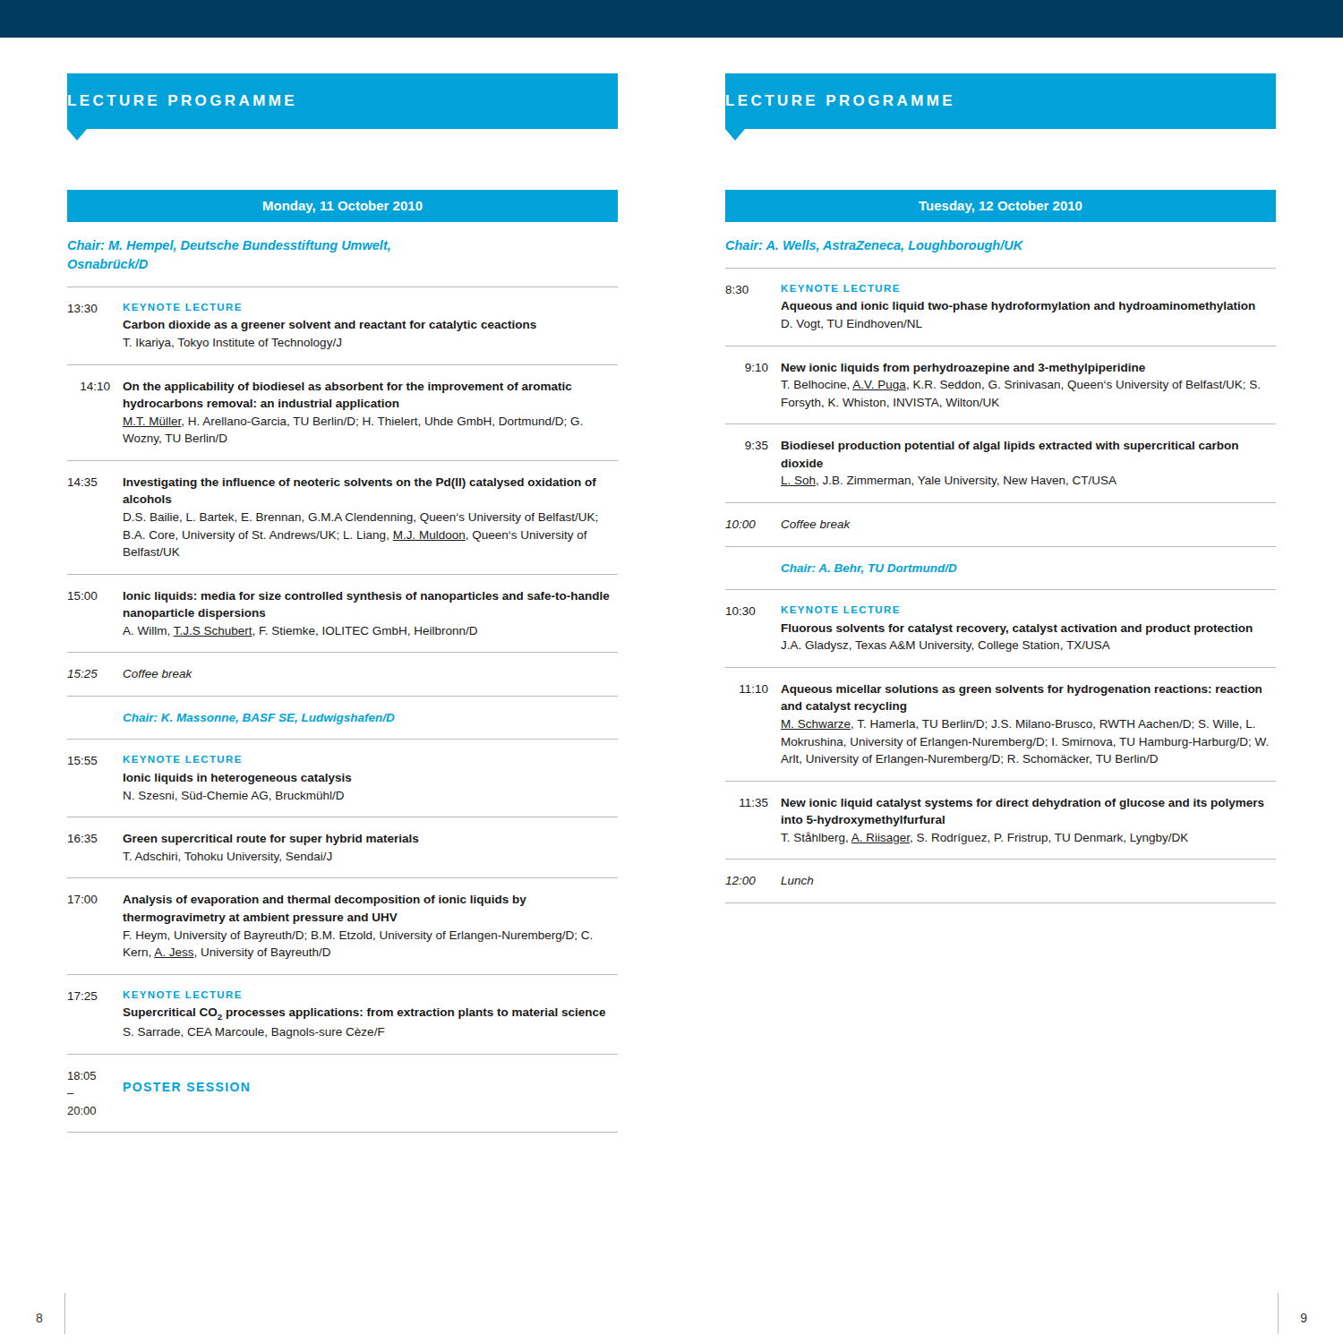LECTURE PROGRAMME
Monday, 11 October 2010
Chair: M. Hempel, Deutsche Bundesstiftung Umwelt,
Osnabrück/D
| 13:30 | Keynote Lecture Carbon dioxide as a greener solvent and reactant for catalytic ceactions T. Ikariya, Tokyo Institute of Technology/J |
| 14:10 | On the applicability of biodiesel as absorbent for the improvement of aromatic hydrocarbons removal: an industrial application M.T. Müller , H. Arellano-Garcia, TU Berlin/D; H. Thielert, Uhde GmbH, Dortmund/D; G. Wozny, TU Berlin/D |
| 14:35 | Investigating the influence of neoteric solvents on the Pd(II) catalysed oxidation of alcohols D.S. Bailie, L. Bartek, E. Brennan, G.M.A Clendenning, Queen‘s University of Belfast/UK; B.A. Core, University of St. Andrews/UK; L. Liang, M.J. Muldoon , Queen‘s University of Belfast/UK |
| 15:00 | Ionic liquids: media for size controlled synthesis of nanoparticles and safe-to-handle nanoparticle dispersions A. Willm, T.J.S Schubert , F. Stiemke, IOLITEC GmbH, Heilbronn/D |
| 15:25 | Coffee break |
| | Chair: K. Massonne, BASF SE, Ludwigshafen/D |
| 15:55 | Keynote Lecture Ionic liquids in heterogeneous catalysis N. Szesni, Süd-Chemie AG, Bruckmühl/D |
| 16:35 | Green supercritical route for super hybrid materials T. Adschiri, Tohoku University, Sendai/J |
| 17:00 | Analysis of evaporation and thermal decomposition of ionic liquids by thermogravimetry at ambient pressure and UHV F. Heym, University of Bayreuth/D; B.M. Etzold, University of Erlangen-Nuremberg/D; C. Kern, A. Jess , University of Bayreuth/D |
| 17:25 | Keynote Lecture Supercritical CO 2 processes applications: from extraction plants to material science S. Sarrade, CEA Marcoule, Bagnols-sure Cèze/F |
| 18:05 – 20:00 | Poster Session |
LECTURE PROGRAMME
Tuesday, 12 October 2010
Chair: A. Wells, AstraZeneca, Loughborough/UK
| 8:30 | Keynote Lecture Aqueous and ionic liquid two-phase hydroformylation and hydroaminomethylation D. Vogt, TU Eindhoven/NL |
| 9:10 | New ionic liquids from perhydroazepine and 3-methylpiperidine T. Belhocine, A.V. Puga , K.R. Seddon, G. Srinivasan, Queen‘s University of Belfast/UK; S. Forsyth, K. Whiston, INVISTA, Wilton/UK |
| 9:35 | Biodiesel production potential of algal lipids extracted with supercritical carbon dioxide L. Soh , J.B. Zimmerman, Yale University, New Haven, CT/USA |
| 10:00 | Coffee break |
| | Chair: A. Behr, TU Dortmund/D |
| 10:30 | Keynote Lecture Fluorous solvents for catalyst recovery, catalyst activation and product protection J.A. Gladysz, Texas A&M University, College Station, TX/USA |
| 11:10 | Aqueous micellar solutions as green solvents for hydrogenation reactions: reaction and catalyst recycling M. Schwarze , T. Hamerla, TU Berlin/D; J.S. Milano-Brusco, RWTH Aachen/D; S. Wille, L. Mokrushina, University of Erlangen-Nuremberg/D; I. Smirnova, TU Hamburg-Harburg/D; W. Arlt, University of Erlangen-Nuremberg/D; R. Schomäcker, TU Berlin/D |
| 11:35 | New ionic liquid catalyst systems for direct dehydration of glucose and its polymers into 5-hydroxymethylfurfural T. Ståhlberg, A. Riisager , S. Rodríguez, P. Fristrup, TU Denmark, Lyngby/DK |
| 12:00 | Lunch |
8
9